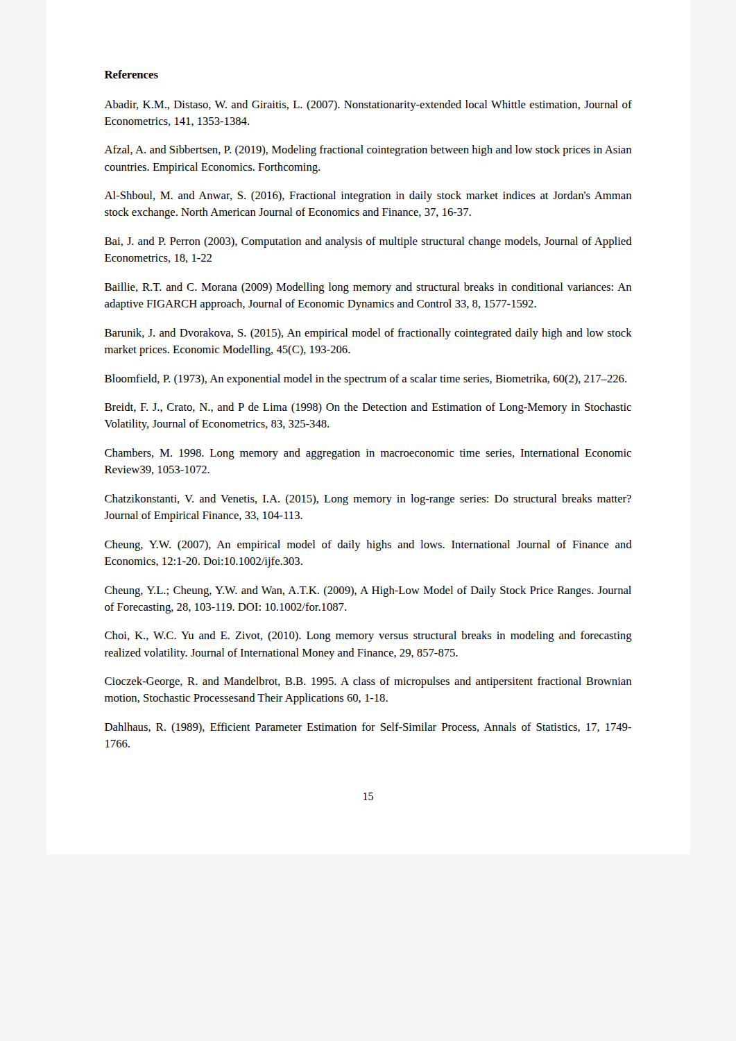References
Abadir, K.M., Distaso, W. and Giraitis, L. (2007). Nonstationarity-extended local Whittle estimation, Journal of Econometrics, 141, 1353-1384.
Afzal, A. and Sibbertsen, P. (2019), Modeling fractional cointegration between high and low stock prices in Asian countries. Empirical Economics. Forthcoming.
Al-Shboul, M. and Anwar, S. (2016), Fractional integration in daily stock market indices at Jordan's Amman stock exchange. North American Journal of Economics and Finance, 37, 16-37.
Bai, J. and P. Perron (2003), Computation and analysis of multiple structural change models, Journal of Applied Econometrics, 18, 1-22
Baillie, R.T. and C. Morana (2009) Modelling long memory and structural breaks in conditional variances: An adaptive FIGARCH approach, Journal of Economic Dynamics and Control 33, 8, 1577-1592.
Barunik, J. and Dvorakova, S. (2015), An empirical model of fractionally cointegrated daily high and low stock market prices. Economic Modelling, 45(C), 193-206.
Bloomfield, P. (1973), An exponential model in the spectrum of a scalar time series, Biometrika, 60(2), 217–226.
Breidt, F. J., Crato, N., and P de Lima (1998) On the Detection and Estimation of Long-Memory in Stochastic Volatility, Journal of Econometrics, 83, 325-348.
Chambers, M. 1998. Long memory and aggregation in macroeconomic time series, International Economic Review39, 1053-1072.
Chatzikonstanti, V. and Venetis, I.A. (2015), Long memory in log-range series: Do structural breaks matter? Journal of Empirical Finance, 33, 104-113.
Cheung, Y.W. (2007), An empirical model of daily highs and lows. International Journal of Finance and Economics, 12:1-20. Doi:10.1002/ijfe.303.
Cheung, Y.L.; Cheung, Y.W. and Wan, A.T.K. (2009), A High-Low Model of Daily Stock Price Ranges. Journal of Forecasting, 28, 103-119. DOI: 10.1002/for.1087.
Choi, K., W.C. Yu and E. Zivot, (2010). Long memory versus structural breaks in modeling and forecasting realized volatility. Journal of International Money and Finance, 29, 857-875.
Cioczek-George, R. and Mandelbrot, B.B. 1995. A class of micropulses and antipersitent fractional Brownian motion, Stochastic Processesand Their Applications 60, 1-18.
Dahlhaus, R. (1989), Efficient Parameter Estimation for Self-Similar Process, Annals of Statistics, 17, 1749-1766.
15